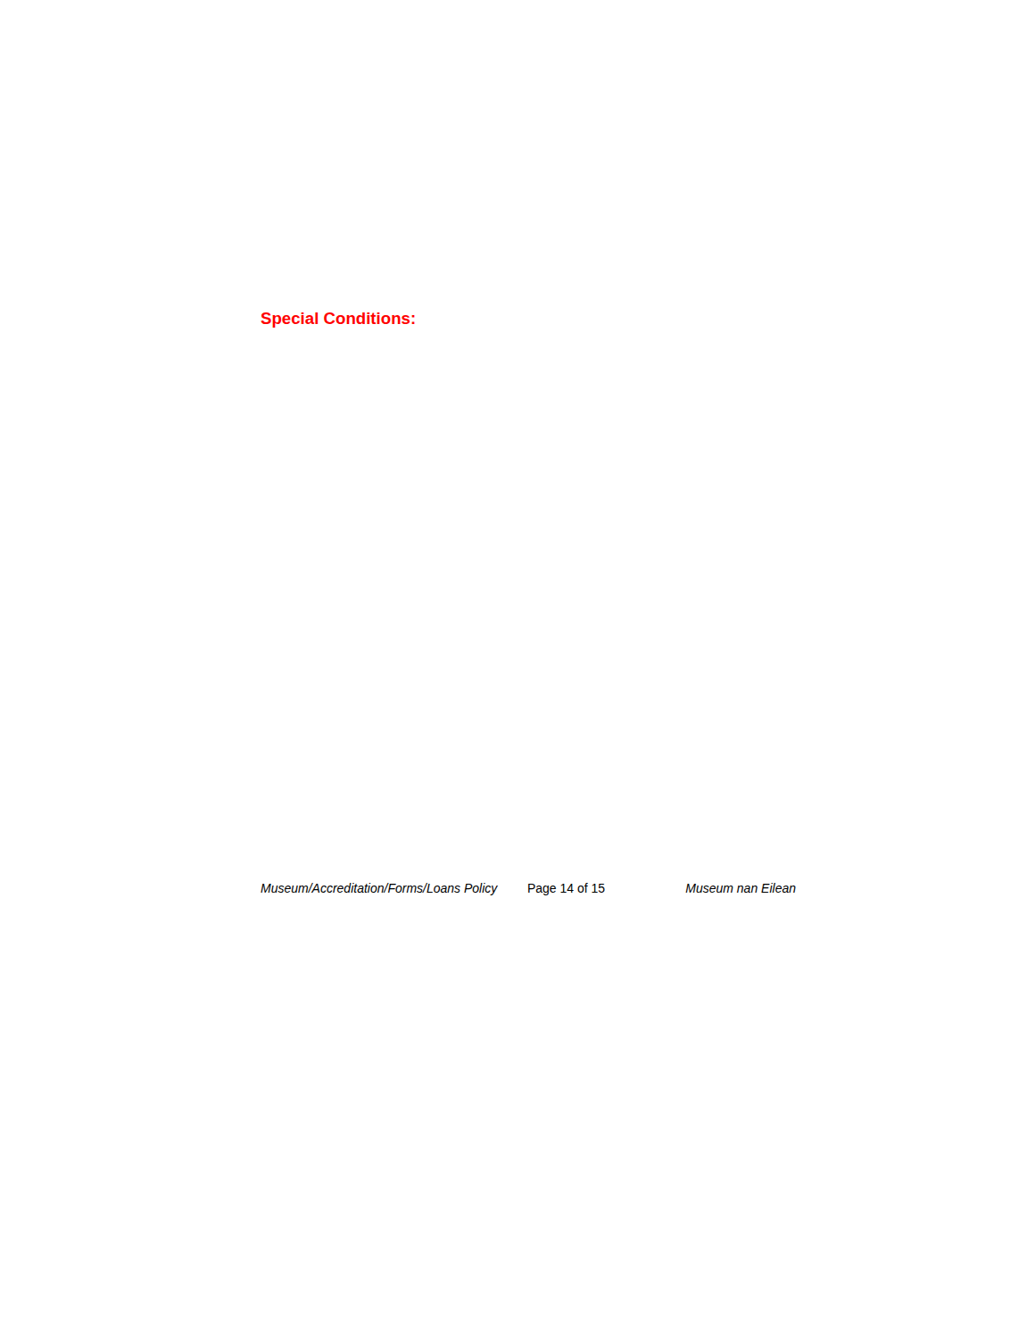Special Conditions:
Museum/Accreditation/Forms/Loans Policy Page 14 of 15 Museum nan Eilean